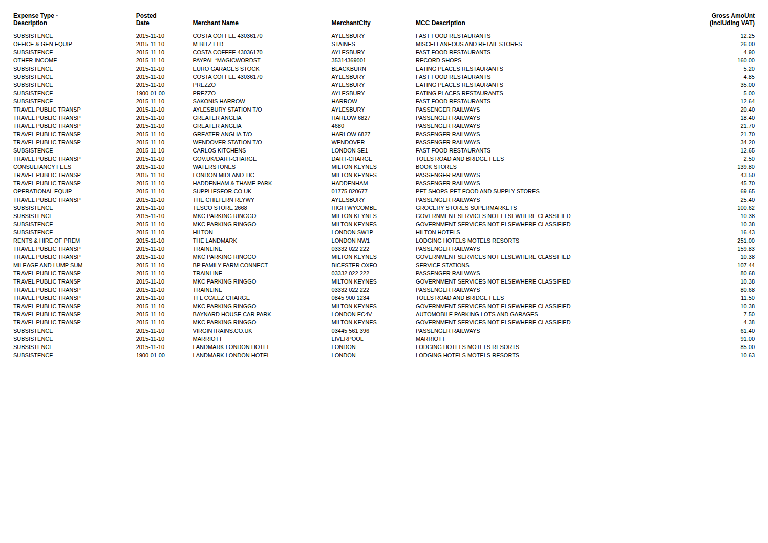| Expense Type - Description | Posted Date | Merchant Name | MerchantCity | MCC Description | Gross AmoUnt (inclUding VAT) |
| --- | --- | --- | --- | --- | --- |
| SUBSISTENCE | 2015-11-10 | COSTA COFFEE 43036170 | AYLESBURY | FAST FOOD RESTAURANTS | 12.25 |
| OFFICE & GEN EQUIP | 2015-11-10 | M-BITZ LTD | STAINES | MISCELLANEOUS AND RETAIL STORES | 26.00 |
| SUBSISTENCE | 2015-11-10 | COSTA COFFEE 43036170 | AYLESBURY | FAST FOOD RESTAURANTS | 4.90 |
| OTHER INCOME | 2015-11-10 | PAYPAL *MAGICWORDST | 35314369001 | RECORD SHOPS | 160.00 |
| SUBSISTENCE | 2015-11-10 | EURO GARAGES STOCK | BLACKBURN | EATING PLACES RESTAURANTS | 5.20 |
| SUBSISTENCE | 2015-11-10 | COSTA COFFEE 43036170 | AYLESBURY | FAST FOOD RESTAURANTS | 4.85 |
| SUBSISTENCE | 2015-11-10 | PREZZO | AYLESBURY | EATING PLACES RESTAURANTS | 35.00 |
| SUBSISTENCE | 1900-01-00 | PREZZO | AYLESBURY | EATING PLACES RESTAURANTS | 5.00 |
| SUBSISTENCE | 2015-11-10 | SAKONIS HARROW | HARROW | FAST FOOD RESTAURANTS | 12.64 |
| TRAVEL PUBLIC TRANSP | 2015-11-10 | AYLESBURY STATION T/O | AYLESBURY | PASSENGER RAILWAYS | 20.40 |
| TRAVEL PUBLIC TRANSP | 2015-11-10 | GREATER ANGLIA | HARLOW 6827 | PASSENGER RAILWAYS | 18.40 |
| TRAVEL PUBLIC TRANSP | 2015-11-10 | GREATER ANGLIA | 4680 | PASSENGER RAILWAYS | 21.70 |
| TRAVEL PUBLIC TRANSP | 2015-11-10 | GREATER ANGLIA T/O | HARLOW 6827 | PASSENGER RAILWAYS | 21.70 |
| TRAVEL PUBLIC TRANSP | 2015-11-10 | WENDOVER STATION T/O | WENDOVER | PASSENGER RAILWAYS | 34.20 |
| SUBSISTENCE | 2015-11-10 | CARLOS KITCHENS | LONDON SE1 | FAST FOOD RESTAURANTS | 12.65 |
| TRAVEL PUBLIC TRANSP | 2015-11-10 | GOV.UK/DART-CHARGE | DART-CHARGE | TOLLS ROAD AND BRIDGE FEES | 2.50 |
| CONSULTANCY FEES | 2015-11-10 | WATERSTONES | MILTON KEYNES | BOOK STORES | 139.80 |
| TRAVEL PUBLIC TRANSP | 2015-11-10 | LONDON MIDLAND TIC | MILTON KEYNES | PASSENGER RAILWAYS | 43.50 |
| TRAVEL PUBLIC TRANSP | 2015-11-10 | HADDENHAM & THAME PARK | HADDENHAM | PASSENGER RAILWAYS | 45.70 |
| OPERATIONAL EQUIP | 2015-11-10 | SUPPLIESFOR.CO.UK | 01775 820677 | PET SHOPS-PET FOOD AND SUPPLY STORES | 69.65 |
| TRAVEL PUBLIC TRANSP | 2015-11-10 | THE CHILTERN RLYWY | AYLESBURY | PASSENGER RAILWAYS | 25.40 |
| SUBSISTENCE | 2015-11-10 | TESCO STORE 2668 | HIGH WYCOMBE | GROCERY STORES SUPERMARKETS | 100.62 |
| SUBSISTENCE | 2015-11-10 | MKC PARKING RINGGO | MILTON KEYNES | GOVERNMENT SERVICES NOT ELSEWHERE CLASSIFIED | 10.38 |
| SUBSISTENCE | 2015-11-10 | MKC PARKING RINGGO | MILTON KEYNES | GOVERNMENT SERVICES NOT ELSEWHERE CLASSIFIED | 10.38 |
| SUBSISTENCE | 2015-11-10 | HILTON | LONDON SW1P | HILTON HOTELS | 16.43 |
| RENTS & HIRE OF PREM | 2015-11-10 | THE LANDMARK | LONDON NW1 | LODGING HOTELS MOTELS RESORTS | 251.00 |
| TRAVEL PUBLIC TRANSP | 2015-11-10 | TRAINLINE | 03332 022 222 | PASSENGER RAILWAYS | 159.83 |
| TRAVEL PUBLIC TRANSP | 2015-11-10 | MKC PARKING RINGGO | MILTON KEYNES | GOVERNMENT SERVICES NOT ELSEWHERE CLASSIFIED | 10.38 |
| MILEAGE AND LUMP SUM | 2015-11-10 | BP FAMILY FARM CONNECT | BICESTER OXFO | SERVICE STATIONS | 107.44 |
| TRAVEL PUBLIC TRANSP | 2015-11-10 | TRAINLINE | 03332 022 222 | PASSENGER RAILWAYS | 80.68 |
| TRAVEL PUBLIC TRANSP | 2015-11-10 | MKC PARKING RINGGO | MILTON KEYNES | GOVERNMENT SERVICES NOT ELSEWHERE CLASSIFIED | 10.38 |
| TRAVEL PUBLIC TRANSP | 2015-11-10 | TRAINLINE | 03332 022 222 | PASSENGER RAILWAYS | 80.68 |
| TRAVEL PUBLIC TRANSP | 2015-11-10 | TFL CC/LEZ CHARGE | 0845 900 1234 | TOLLS ROAD AND BRIDGE FEES | 11.50 |
| TRAVEL PUBLIC TRANSP | 2015-11-10 | MKC PARKING RINGGO | MILTON KEYNES | GOVERNMENT SERVICES NOT ELSEWHERE CLASSIFIED | 10.38 |
| TRAVEL PUBLIC TRANSP | 2015-11-10 | BAYNARD HOUSE CAR PARK | LONDON EC4V | AUTOMOBILE PARKING LOTS AND GARAGES | 7.50 |
| TRAVEL PUBLIC TRANSP | 2015-11-10 | MKC PARKING RINGGO | MILTON KEYNES | GOVERNMENT SERVICES NOT ELSEWHERE CLASSIFIED | 4.38 |
| SUBSISTENCE | 2015-11-10 | VIRGINTRAINS.CO.UK | 03445 561 396 | PASSENGER RAILWAYS | 61.40 |
| SUBSISTENCE | 2015-11-10 | MARRIOTT | LIVERPOOL | MARRIOTT | 91.00 |
| SUBSISTENCE | 2015-11-10 | LANDMARK LONDON HOTEL | LONDON | LODGING HOTELS MOTELS RESORTS | 85.00 |
| SUBSISTENCE | 1900-01-00 | LANDMARK LONDON HOTEL | LONDON | LODGING HOTELS MOTELS RESORTS | 10.63 |